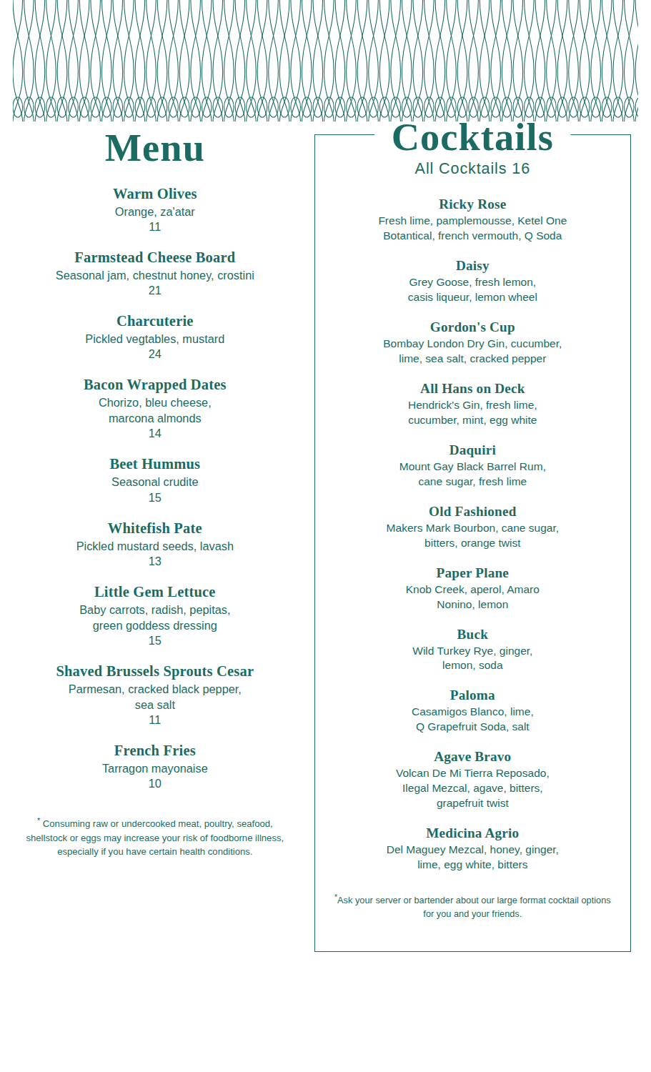Menu
Warm Olives
Orange, za'atar
11
Farmstead Cheese Board
Seasonal jam, chestnut honey, crostini
21
Charcuterie
Pickled vegtables, mustard
24
Bacon Wrapped Dates
Chorizo, bleu cheese,
marcona almonds
14
Beet Hummus
Seasonal crudite
15
Whitefish Pate
Pickled mustard seeds, lavash
13
Little Gem Lettuce
Baby carrots, radish, pepitas,
green goddess dressing
15
Shaved Brussels Sprouts Cesar
Parmesan, cracked black pepper,
sea salt
11
French Fries
Tarragon mayonaise
10
* Consuming raw or undercooked meat, poultry, seafood, shellstock or eggs may increase your risk of foodborne illness, especially if you have certain health conditions.
Cocktails
All Cocktails 16
Ricky Rose
Fresh lime, pamplemousse, Ketel One
Botantical, french vermouth, Q Soda
Daisy
Grey Goose, fresh lemon,
casis liqueur, lemon wheel
Gordon's Cup
Bombay London Dry Gin, cucumber,
lime, sea salt, cracked pepper
All Hans on Deck
Hendrick's Gin, fresh lime,
cucumber, mint, egg white
Daquiri
Mount Gay Black Barrel Rum,
cane sugar, fresh lime
Old Fashioned
Makers Mark Bourbon, cane sugar,
bitters, orange twist
Paper Plane
Knob Creek, aperol, Amaro
Nonino, lemon
Buck
Wild Turkey Rye, ginger,
lemon, soda
Paloma
Casamigos Blanco, lime,
Q Grapefruit Soda, salt
Agave Bravo
Volcan De Mi Tierra Reposado,
Ilegal Mezcal, agave, bitters,
grapefruit twist
Medicina Agrio
Del Maguey Mezcal, honey, ginger,
lime, egg white, bitters
*Ask your server or bartender about our large format cocktail options for you and your friends.